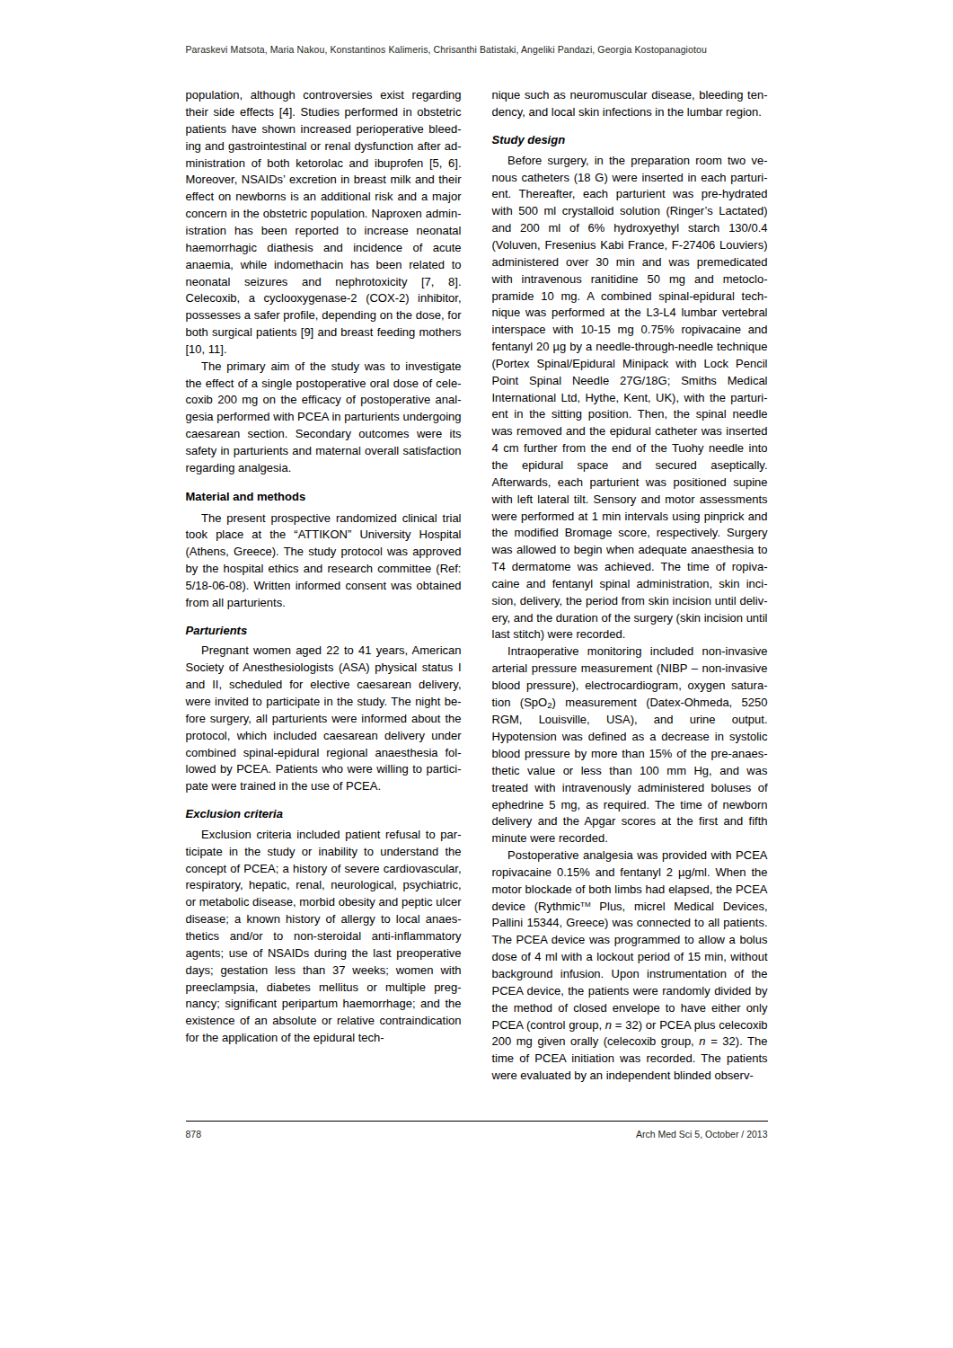Paraskevi Matsota, Maria Nakou, Konstantinos Kalimeris, Chrisanthi Batistaki, Angeliki Pandazi, Georgia Kostopanagiotou
population, although controversies exist regarding their side effects [4]. Studies performed in obstetric patients have shown increased perioperative bleeding and gastrointestinal or renal dysfunction after administration of both ketorolac and ibuprofen [5, 6]. Moreover, NSAIDs’ excretion in breast milk and their effect on newborns is an additional risk and a major concern in the obstetric population. Naproxen administration has been reported to increase neonatal haemorrhagic diathesis and incidence of acute anaemia, while indomethacin has been related to neonatal seizures and nephrotoxicity [7, 8]. Celecoxib, a cyclooxygenase-2 (COX-2) inhibitor, possesses a safer profile, depending on the dose, for both surgical patients [9] and breast feeding mothers [10, 11].
The primary aim of the study was to investigate the effect of a single postoperative oral dose of celecoxib 200 mg on the efficacy of postoperative analgesia performed with PCEA in parturients undergoing caesarean section. Secondary outcomes were its safety in parturients and maternal overall satisfaction regarding analgesia.
Material and methods
The present prospective randomized clinical trial took place at the “ATTIKON” University Hospital (Athens, Greece). The study protocol was approved by the hospital ethics and research committee (Ref: 5/18-06-08). Written informed consent was obtained from all parturients.
Parturients
Pregnant women aged 22 to 41 years, American Society of Anesthesiologists (ASA) physical status I and II, scheduled for elective caesarean delivery, were invited to participate in the study. The night before surgery, all parturients were informed about the protocol, which included caesarean delivery under combined spinal-epidural regional anaesthesia followed by PCEA. Patients who were willing to participate were trained in the use of PCEA.
Exclusion criteria
Exclusion criteria included patient refusal to participate in the study or inability to understand the concept of PCEA; a history of severe cardiovascular, respiratory, hepatic, renal, neurological, psychiatric, or metabolic disease, morbid obesity and peptic ulcer disease; a known history of allergy to local anaesthetics and/or to non-steroidal anti-inflammatory agents; use of NSAIDs during the last preoperative days; gestation less than 37 weeks; women with preeclampsia, diabetes mellitus or multiple pregnancy; significant peripartum haemorrhage; and the existence of an absolute or relative contraindication for the application of the epidural tech-
nique such as neuromuscular disease, bleeding tendency, and local skin infections in the lumbar region.
Study design
Before surgery, in the preparation room two venous catheters (18 G) were inserted in each parturient. Thereafter, each parturient was pre-hydrated with 500 ml crystalloid solution (Ringer’s Lactated) and 200 ml of 6% hydroxyethyl starch 130/0.4 (Voluven, Fresenius Kabi France, F-27406 Louviers) administered over 30 min and was premedicated with intravenous ranitidine 50 mg and metoclopramide 10 mg. A combined spinal-epidural technique was performed at the L3-L4 lumbar vertebral interspace with 10-15 mg 0.75% ropivacaine and fentanyl 20 µg by a needle-through-needle technique (Portex Spinal/Epidural Minipack with Lock Pencil Point Spinal Needle 27G/18G; Smiths Medical International Ltd, Hythe, Kent, UK), with the parturient in the sitting position. Then, the spinal needle was removed and the epidural catheter was inserted 4 cm further from the end of the Tuohy needle into the epidural space and secured aseptically. Afterwards, each parturient was positioned supine with left lateral tilt. Sensory and motor assessments were performed at 1 min intervals using pinprick and the modified Bromage score, respectively. Surgery was allowed to begin when adequate anaesthesia to T4 dermatome was achieved. The time of ropivacaine and fentanyl spinal administration, skin incision, delivery, the period from skin incision until delivery, and the duration of the surgery (skin incision until last stitch) were recorded.
Intraoperative monitoring included non-invasive arterial pressure measurement (NIBP – non-invasive blood pressure), electrocardiogram, oxygen saturation (SpO2) measurement (Datex-Ohmeda, 5250 RGM, Louisville, USA), and urine output. Hypotension was defined as a decrease in systolic blood pressure by more than 15% of the pre-anaesthetic value or less than 100 mm Hg, and was treated with intravenously administered boluses of ephedrine 5 mg, as required. The time of newborn delivery and the Apgar scores at the first and fifth minute were recorded.
Postoperative analgesia was provided with PCEA ropivacaine 0.15% and fentanyl 2 µg/ml. When the motor blockade of both limbs had elapsed, the PCEA device (RythmicTM Plus, micrel Medical Devices, Pallini 15344, Greece) was connected to all patients. The PCEA device was programmed to allow a bolus dose of 4 ml with a lockout period of 15 min, without background infusion. Upon instrumentation of the PCEA device, the patients were randomly divided by the method of closed envelope to have either only PCEA (control group, n = 32) or PCEA plus celecoxib 200 mg given orally (celecoxib group, n = 32). The time of PCEA initiation was recorded. The patients were evaluated by an independent blinded observ-
878
Arch Med Sci 5, October / 2013